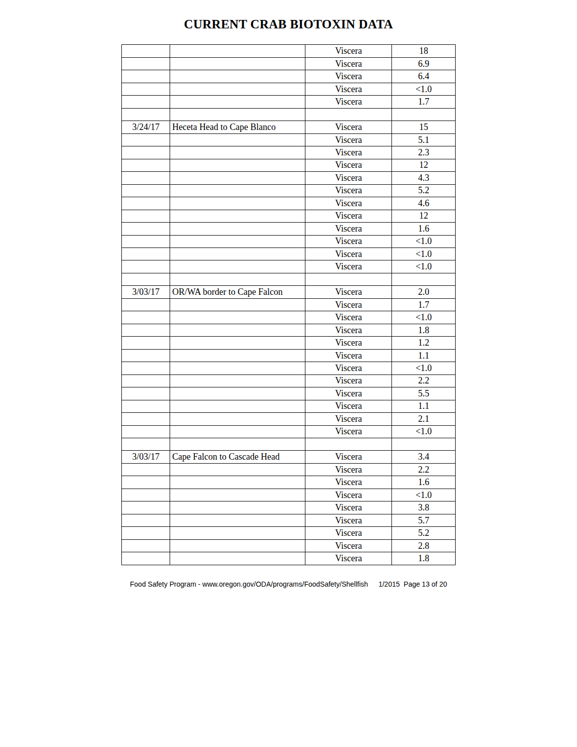CURRENT CRAB BIOTOXIN DATA
| | | Viscera | 18 |
| | | Viscera | 6.9 |
| | | Viscera | 6.4 |
| | | Viscera | <1.0 |
| | | Viscera | 1.7 |
| 3/24/17 | Heceta Head to Cape Blanco | Viscera | 15 |
| | | Viscera | 5.1 |
| | | Viscera | 2.3 |
| | | Viscera | 12 |
| | | Viscera | 4.3 |
| | | Viscera | 5.2 |
| | | Viscera | 4.6 |
| | | Viscera | 12 |
| | | Viscera | 1.6 |
| | | Viscera | <1.0 |
| | | Viscera | <1.0 |
| | | Viscera | <1.0 |
| 3/03/17 | OR/WA border to Cape Falcon | Viscera | 2.0 |
| | | Viscera | 1.7 |
| | | Viscera | <1.0 |
| | | Viscera | 1.8 |
| | | Viscera | 1.2 |
| | | Viscera | 1.1 |
| | | Viscera | <1.0 |
| | | Viscera | 2.2 |
| | | Viscera | 5.5 |
| | | Viscera | 1.1 |
| | | Viscera | 2.1 |
| | | Viscera | <1.0 |
| 3/03/17 | Cape Falcon to Cascade Head | Viscera | 3.4 |
| | | Viscera | 2.2 |
| | | Viscera | 1.6 |
| | | Viscera | <1.0 |
| | | Viscera | 3.8 |
| | | Viscera | 5.7 |
| | | Viscera | 5.2 |
| | | Viscera | 2.8 |
| | | Viscera | 1.8 |
Food Safety Program - www.oregon.gov/ODA/programs/FoodSafety/Shellfish
1/2015 Page 13 of 20